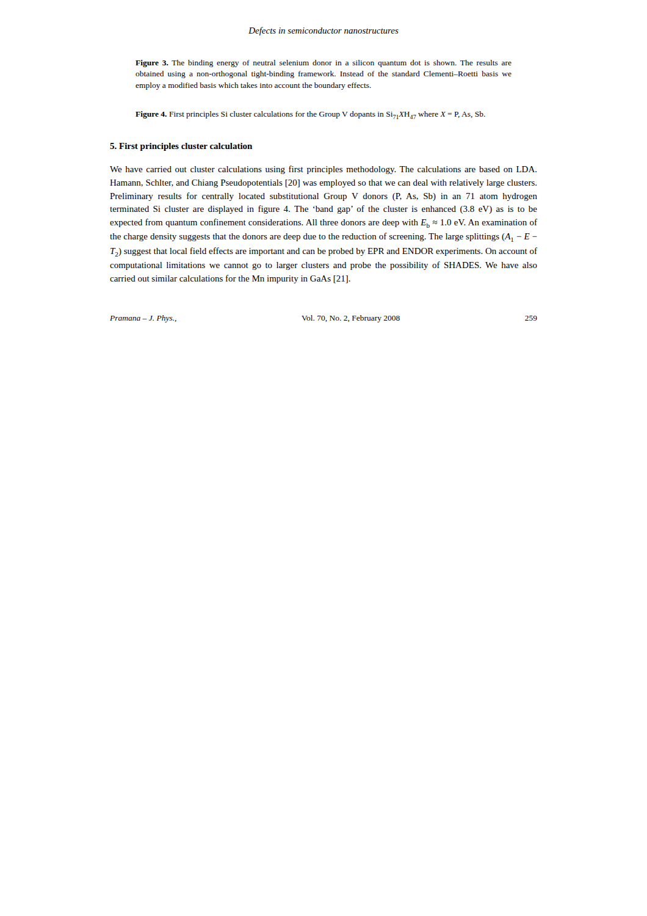Defects in semiconductor nanostructures
Figure 3. The binding energy of neutral selenium donor in a silicon quantum dot is shown. The results are obtained using a non-orthogonal tight-binding framework. Instead of the standard Clementi–Roetti basis we employ a modified basis which takes into account the boundary effects.
Figure 4. First principles Si cluster calculations for the Group V dopants in Si71XH47 where X = P, As, Sb.
5. First principles cluster calculation
We have carried out cluster calculations using first principles methodology. The calculations are based on LDA. Hamann, Schlter, and Chiang Pseudopotentials [20] was employed so that we can deal with relatively large clusters. Preliminary results for centrally located substitutional Group V donors (P, As, Sb) in an 71 atom hydrogen terminated Si cluster are displayed in figure 4. The ‘band gap’ of the cluster is enhanced (3.8 eV) as is to be expected from quantum confinement considerations. All three donors are deep with Eb ≈ 1.0 eV. An examination of the charge density suggests that the donors are deep due to the reduction of screening. The large splittings (A1 − E − T2) suggest that local field effects are important and can be probed by EPR and ENDOR experiments. On account of computational limitations we cannot go to larger clusters and probe the possibility of SHADES. We have also carried out similar calculations for the Mn impurity in GaAs [21].
Pramana – J. Phys., Vol. 70, No. 2, February 2008 259